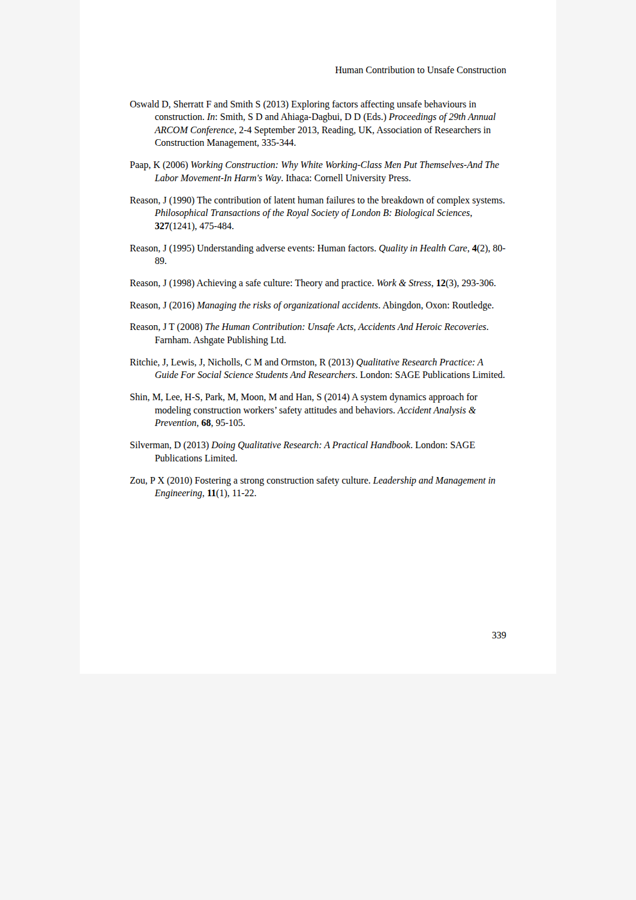Human Contribution to Unsafe Construction
Oswald D, Sherratt F and Smith S (2013) Exploring factors affecting unsafe behaviours in construction. In: Smith, S D and Ahiaga-Dagbui, D D (Eds.) Proceedings of 29th Annual ARCOM Conference, 2-4 September 2013, Reading, UK, Association of Researchers in Construction Management, 335‑344.
Paap, K (2006) Working Construction: Why White Working-Class Men Put Themselves-And The Labor Movement-In Harm's Way. Ithaca: Cornell University Press.
Reason, J (1990) The contribution of latent human failures to the breakdown of complex systems. Philosophical Transactions of the Royal Society of London B: Biological Sciences, 327(1241), 475-484.
Reason, J (1995) Understanding adverse events: Human factors. Quality in Health Care, 4(2), 80-89.
Reason, J (1998) Achieving a safe culture: Theory and practice. Work & Stress, 12(3), 293-306.
Reason, J (2016) Managing the risks of organizational accidents. Abingdon, Oxon: Routledge.
Reason, J T (2008) The Human Contribution: Unsafe Acts, Accidents And Heroic Recoveries. Farnham. Ashgate Publishing Ltd.
Ritchie, J, Lewis, J, Nicholls, C M and Ormston, R (2013) Qualitative Research Practice: A Guide For Social Science Students And Researchers. London: SAGE Publications Limited.
Shin, M, Lee, H-S, Park, M, Moon, M and Han, S (2014) A system dynamics approach for modeling construction workers’ safety attitudes and behaviors. Accident Analysis & Prevention, 68, 95-105.
Silverman, D (2013) Doing Qualitative Research: A Practical Handbook. London: SAGE Publications Limited.
Zou, P X (2010) Fostering a strong construction safety culture. Leadership and Management in Engineering, 11(1), 11-22.
339